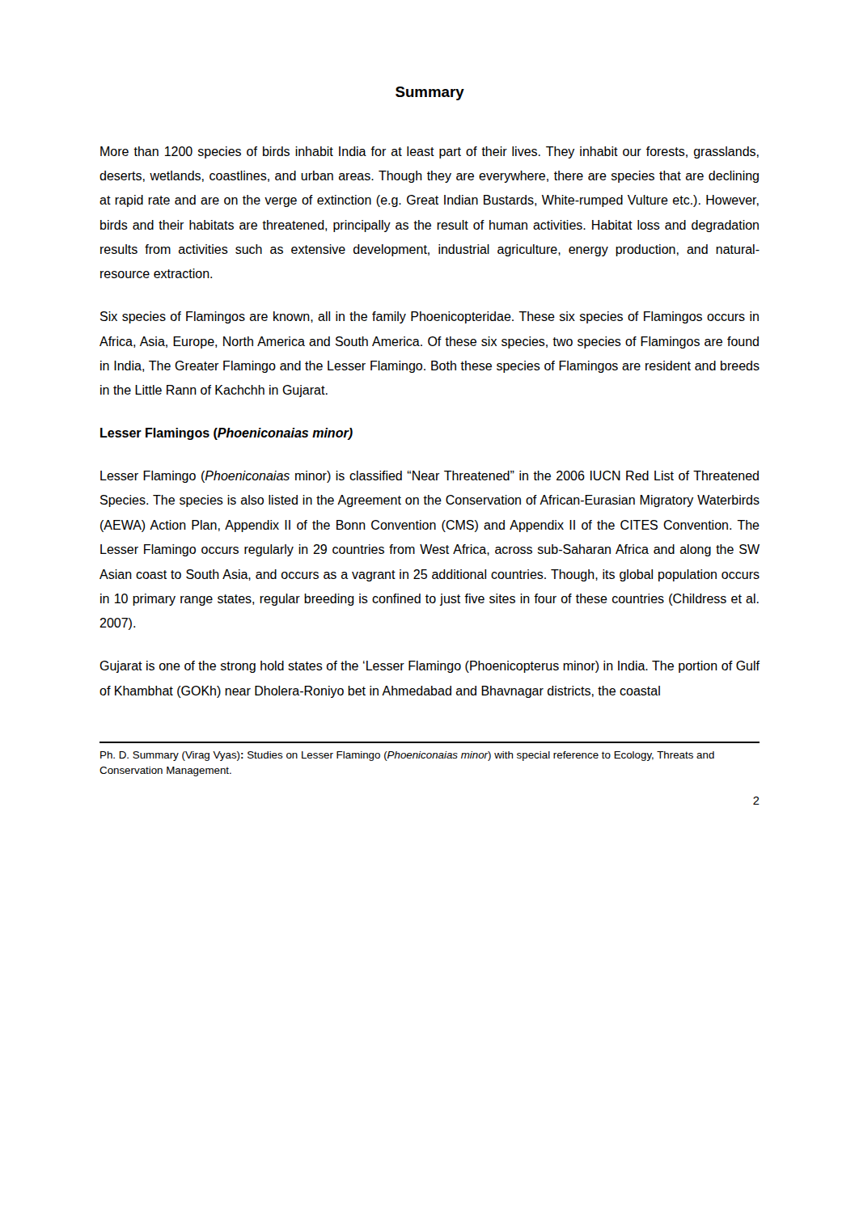Summary
More than 1200 species of birds inhabit India for at least part of their lives. They inhabit our forests, grasslands, deserts, wetlands, coastlines, and urban areas. Though they are everywhere, there are species that are declining at rapid rate and are on the verge of extinction (e.g. Great Indian Bustards, White-rumped Vulture etc.). However, birds and their habitats are threatened, principally as the result of human activities. Habitat loss and degradation results from activities such as extensive development, industrial agriculture, energy production, and natural-resource extraction.
Six species of Flamingos are known, all in the family Phoenicopteridae. These six species of Flamingos occurs in Africa, Asia, Europe, North America and South America. Of these six species, two species of Flamingos are found in India, The Greater Flamingo and the Lesser Flamingo. Both these species of Flamingos are resident and breeds in the Little Rann of Kachchh in Gujarat.
Lesser Flamingos (Phoeniconaias minor)
Lesser Flamingo (Phoeniconaias minor) is classified “Near Threatened” in the 2006 IUCN Red List of Threatened Species. The species is also listed in the Agreement on the Conservation of African-Eurasian Migratory Waterbirds (AEWA) Action Plan, Appendix II of the Bonn Convention (CMS) and Appendix II of the CITES Convention. The Lesser Flamingo occurs regularly in 29 countries from West Africa, across sub-Saharan Africa and along the SW Asian coast to South Asia, and occurs as a vagrant in 25 additional countries. Though, its global population occurs in 10 primary range states, regular breeding is confined to just five sites in four of these countries (Childress et al. 2007).
Gujarat is one of the strong hold states of the ‘Lesser Flamingo (Phoenicopterus minor) in India. The portion of Gulf of Khambhat (GOKh) near Dholera-Roniyo bet in Ahmedabad and Bhavnagar districts, the coastal
Ph. D. Summary (Virag Vyas): Studies on Lesser Flamingo (Phoeniconaias minor) with special reference to Ecology, Threats and Conservation Management.
2